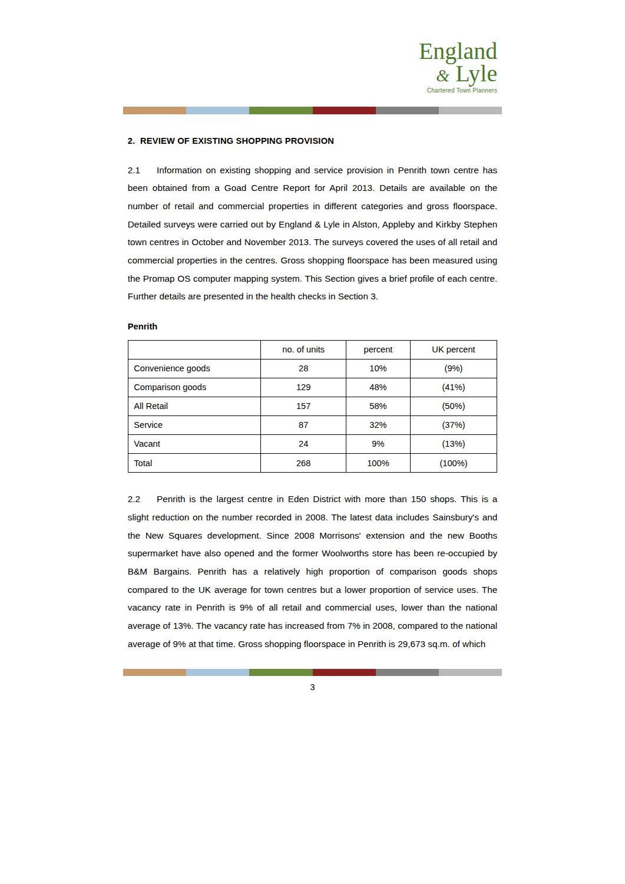England
& Lyle
Chartered Town Planners
2. REVIEW OF EXISTING SHOPPING PROVISION
2.1 Information on existing shopping and service provision in Penrith town centre has been obtained from a Goad Centre Report for April 2013. Details are available on the number of retail and commercial properties in different categories and gross floorspace. Detailed surveys were carried out by England & Lyle in Alston, Appleby and Kirkby Stephen town centres in October and November 2013. The surveys covered the uses of all retail and commercial properties in the centres. Gross shopping floorspace has been measured using the Promap OS computer mapping system. This Section gives a brief profile of each centre. Further details are presented in the health checks in Section 3.
Penrith
| | no. of units | percent | UK percent |
| --- | --- | --- | --- |
| Convenience goods | 28 | 10% | (9%) |
| Comparison goods | 129 | 48% | (41%) |
| All Retail | 157 | 58% | (50%) |
| Service | 87 | 32% | (37%) |
| Vacant | 24 | 9% | (13%) |
| Total | 268 | 100% | (100%) |
2.2 Penrith is the largest centre in Eden District with more than 150 shops. This is a slight reduction on the number recorded in 2008. The latest data includes Sainsbury's and the New Squares development. Since 2008 Morrisons' extension and the new Booths supermarket have also opened and the former Woolworths store has been re-occupied by B&M Bargains. Penrith has a relatively high proportion of comparison goods shops compared to the UK average for town centres but a lower proportion of service uses. The vacancy rate in Penrith is 9% of all retail and commercial uses, lower than the national average of 13%. The vacancy rate has increased from 7% in 2008, compared to the national average of 9% at that time. Gross shopping floorspace in Penrith is 29,673 sq.m. of which
3